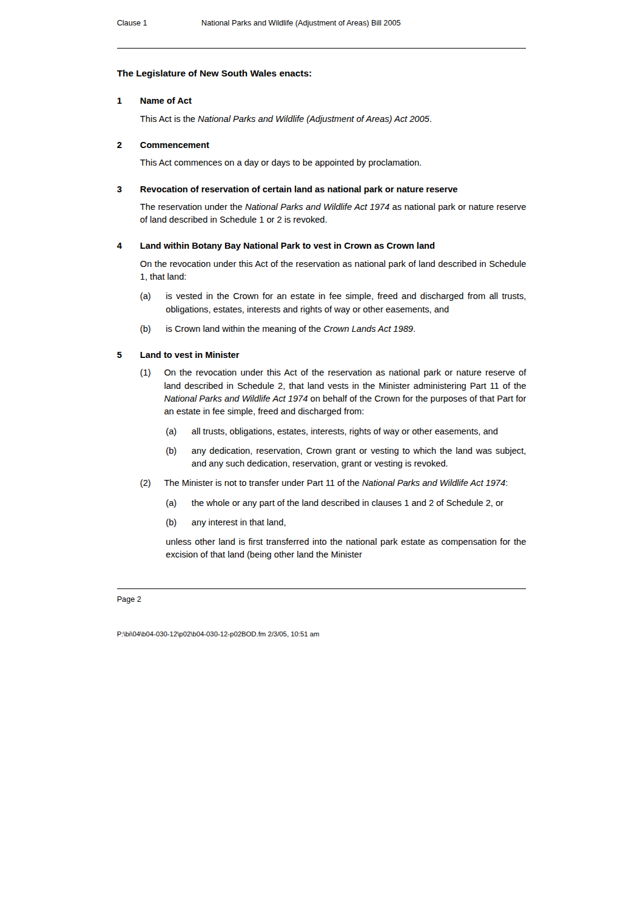Clause 1
National Parks and Wildlife (Adjustment of Areas) Bill 2005
The Legislature of New South Wales enacts:
1 Name of Act
This Act is the National Parks and Wildlife (Adjustment of Areas) Act 2005.
2 Commencement
This Act commences on a day or days to be appointed by proclamation.
3 Revocation of reservation of certain land as national park or nature reserve
The reservation under the National Parks and Wildlife Act 1974 as national park or nature reserve of land described in Schedule 1 or 2 is revoked.
4 Land within Botany Bay National Park to vest in Crown as Crown land
On the revocation under this Act of the reservation as national park of land described in Schedule 1, that land:
(a) is vested in the Crown for an estate in fee simple, freed and discharged from all trusts, obligations, estates, interests and rights of way or other easements, and
(b) is Crown land within the meaning of the Crown Lands Act 1989.
5 Land to vest in Minister
(1) On the revocation under this Act of the reservation as national park or nature reserve of land described in Schedule 2, that land vests in the Minister administering Part 11 of the National Parks and Wildlife Act 1974 on behalf of the Crown for the purposes of that Part for an estate in fee simple, freed and discharged from:
(a) all trusts, obligations, estates, interests, rights of way or other easements, and
(b) any dedication, reservation, Crown grant or vesting to which the land was subject, and any such dedication, reservation, grant or vesting is revoked.
(2) The Minister is not to transfer under Part 11 of the National Parks and Wildlife Act 1974:
(a) the whole or any part of the land described in clauses 1 and 2 of Schedule 2, or
(b) any interest in that land,
unless other land is first transferred into the national park estate as compensation for the excision of that land (being other land the Minister
Page 2
P:\bi\04\b04-030-12\p02\b04-030-12-p02BOD.fm 2/3/05, 10:51 am